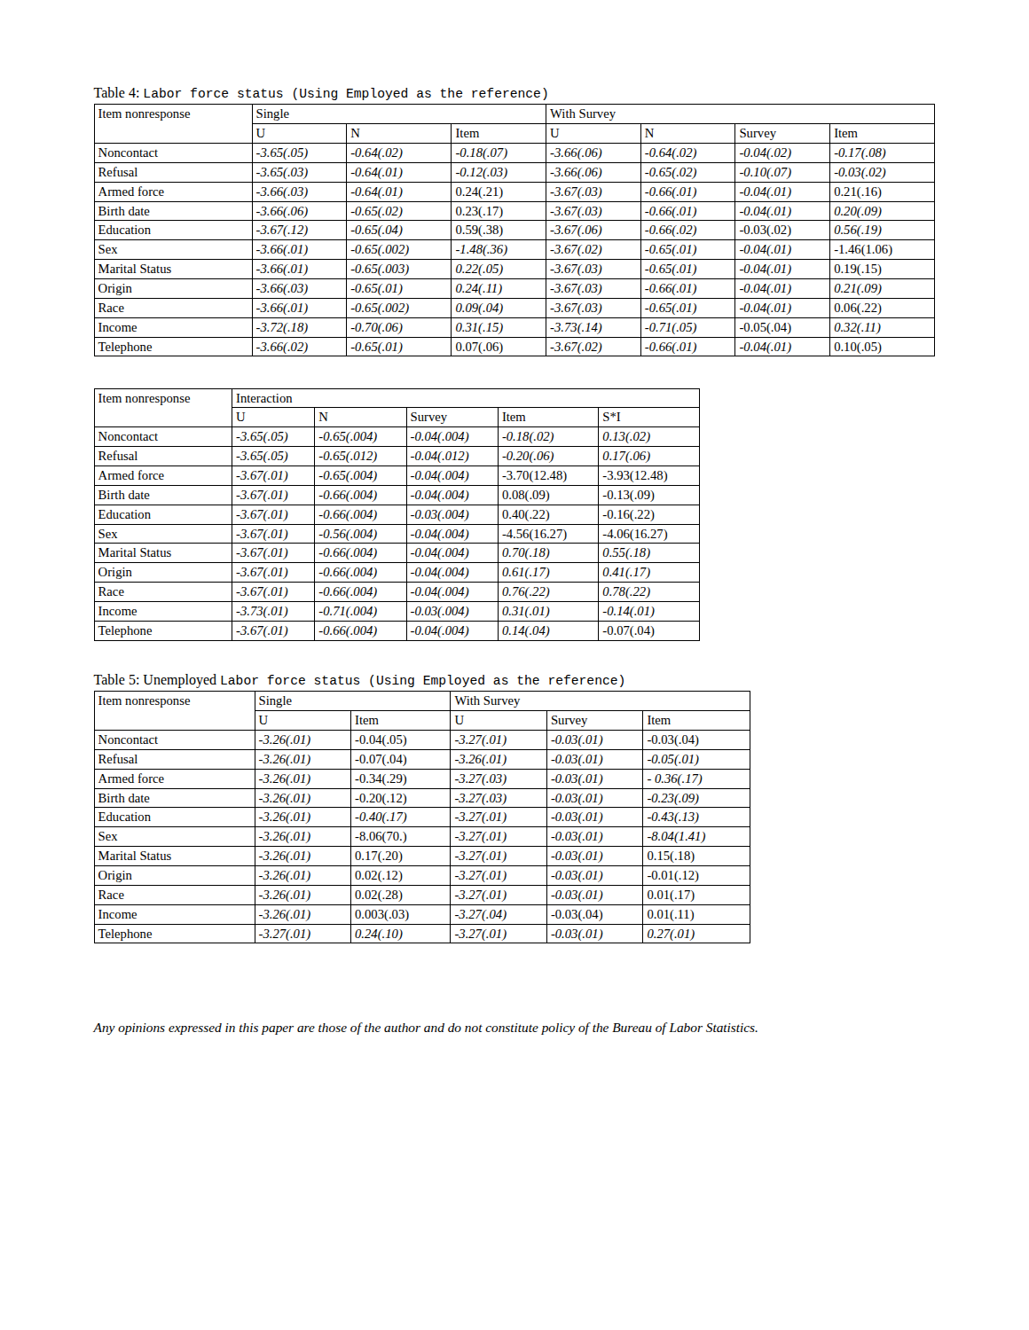Table 4: Labor force status (Using Employed as the reference)
| Item nonresponse | Single | With Survey |
| U | N | Item | U | N | Survey | Item |
| Noncontact | -3.65(.05) | -0.64(.02) | -0.18(.07) | -3.66(.06) | -0.64(.02) | -0.04(.02) | -0.17(.08) |
| Refusal | -3.65(.03) | -0.64(.01) | -0.12(.03) | -3.66(.06) | -0.65(.02) | -0.10(.07) | -0.03(.02) |
| Armed force | -3.66(.03) | -0.64(.01) | 0.24(.21) | -3.67(.03) | -0.66(.01) | -0.04(.01) | 0.21(.16) |
| Birth date | -3.66(.06) | -0.65(.02) | 0.23(.17) | -3.67(.03) | -0.66(.01) | -0.04(.01) | 0.20(.09) |
| Education | -3.67(.12) | -0.65(.04) | 0.59(.38) | -3.67(.06) | -0.66(.02) | -0.03(.02) | 0.56(.19) |
| Sex | -3.66(.01) | -0.65(.002) | -1.48(.36) | -3.67(.02) | -0.65(.01) | -0.04(.01) | -1.46(1.06) |
| Marital Status | -3.66(.01) | -0.65(.003) | 0.22(.05) | -3.67(.03) | -0.65(.01) | -0.04(.01) | 0.19(.15) |
| Origin | -3.66(.03) | -0.65(.01) | 0.24(.11) | -3.67(.03) | -0.66(.01) | -0.04(.01) | 0.21(.09) |
| Race | -3.66(.01) | -0.65(.002) | 0.09(.04) | -3.67(.03) | -0.65(.01) | -0.04(.01) | 0.06(.22) |
| Income | -3.72(.18) | -0.70(.06) | 0.31(.15) | -3.73(.14) | -0.71(.05) | -0.05(.04) | 0.32(.11) |
| Telephone | -3.66(.02) | -0.65(.01) | 0.07(.06) | -3.67(.02) | -0.66(.01) | -0.04(.01) | 0.10(.05) |
| Item nonresponse | Interaction |
| U | N | Survey | Item | S*I |
| Noncontact | -3.65(.05) | -0.65(.004) | -0.04(.004) | -0.18(.02) | 0.13(.02) |
| Refusal | -3.65(.05) | -0.65(.012) | -0.04(.012) | -0.20(.06) | 0.17(.06) |
| Armed force | -3.67(.01) | -0.65(.004) | -0.04(.004) | -3.70(12.48) | -3.93(12.48) |
| Birth date | -3.67(.01) | -0.66(.004) | -0.04(.004) | 0.08(.09) | -0.13(.09) |
| Education | -3.67(.01) | -0.66(.004) | -0.03(.004) | 0.40(.22) | -0.16(.22) |
| Sex | -3.67(.01) | -0.56(.004) | -0.04(.004) | -4.56(16.27) | -4.06(16.27) |
| Marital Status | -3.67(.01) | -0.66(.004) | -0.04(.004) | 0.70(.18) | 0.55(.18) |
| Origin | -3.67(.01) | -0.66(.004) | -0.04(.004) | 0.61(.17) | 0.41(.17) |
| Race | -3.67(.01) | -0.66(.004) | -0.04(.004) | 0.76(.22) | 0.78(.22) |
| Income | -3.73(.01) | -0.71(.004) | -0.03(.004) | 0.31(.01) | -0.14(.01) |
| Telephone | -3.67(.01) | -0.66(.004) | -0.04(.004) | 0.14(.04) | -0.07(.04) |
Table 5: Unemployed Labor force status (Using Employed as the reference)
| Item nonresponse | Single | With Survey |
| U | Item | U | Survey | Item |
| Noncontact | -3.26(.01) | -0.04(.05) | -3.27(.01) | -0.03(.01) | -0.03(.04) |
| Refusal | -3.26(.01) | -0.07(.04) | -3.26(.01) | -0.03(.01) | -0.05(.01) |
| Armed force | -3.26(.01) | -0.34(.29) | -3.27(.03) | -0.03(.01) | - 0.36(.17) |
| Birth date | -3.26(.01) | -0.20(.12) | -3.27(.03) | -0.03(.01) | -0.23(.09) |
| Education | -3.26(.01) | -0.40(.17) | -3.27(.01) | -0.03(.01) | -0.43(.13) |
| Sex | -3.26(.01) | -8.06(70.) | -3.27(.01) | -0.03(.01) | -8.04(1.41) |
| Marital Status | -3.26(.01) | 0.17(.20) | -3.27(.01) | -0.03(.01) | 0.15(.18) |
| Origin | -3.26(.01) | 0.02(.12) | -3.27(.01) | -0.03(.01) | -0.01(.12) |
| Race | -3.26(.01) | 0.02(.28) | -3.27(.01) | -0.03(.01) | 0.01(.17) |
| Income | -3.26(.01) | 0.003(.03) | -3.27(.04) | -0.03(.04) | 0.01(.11) |
| Telephone | -3.27(.01) | 0.24(.10) | -3.27(.01) | -0.03(.01) | 0.27(.01) |
Any opinions expressed in this paper are those of the author and do not constitute policy of the Bureau of Labor Statistics.